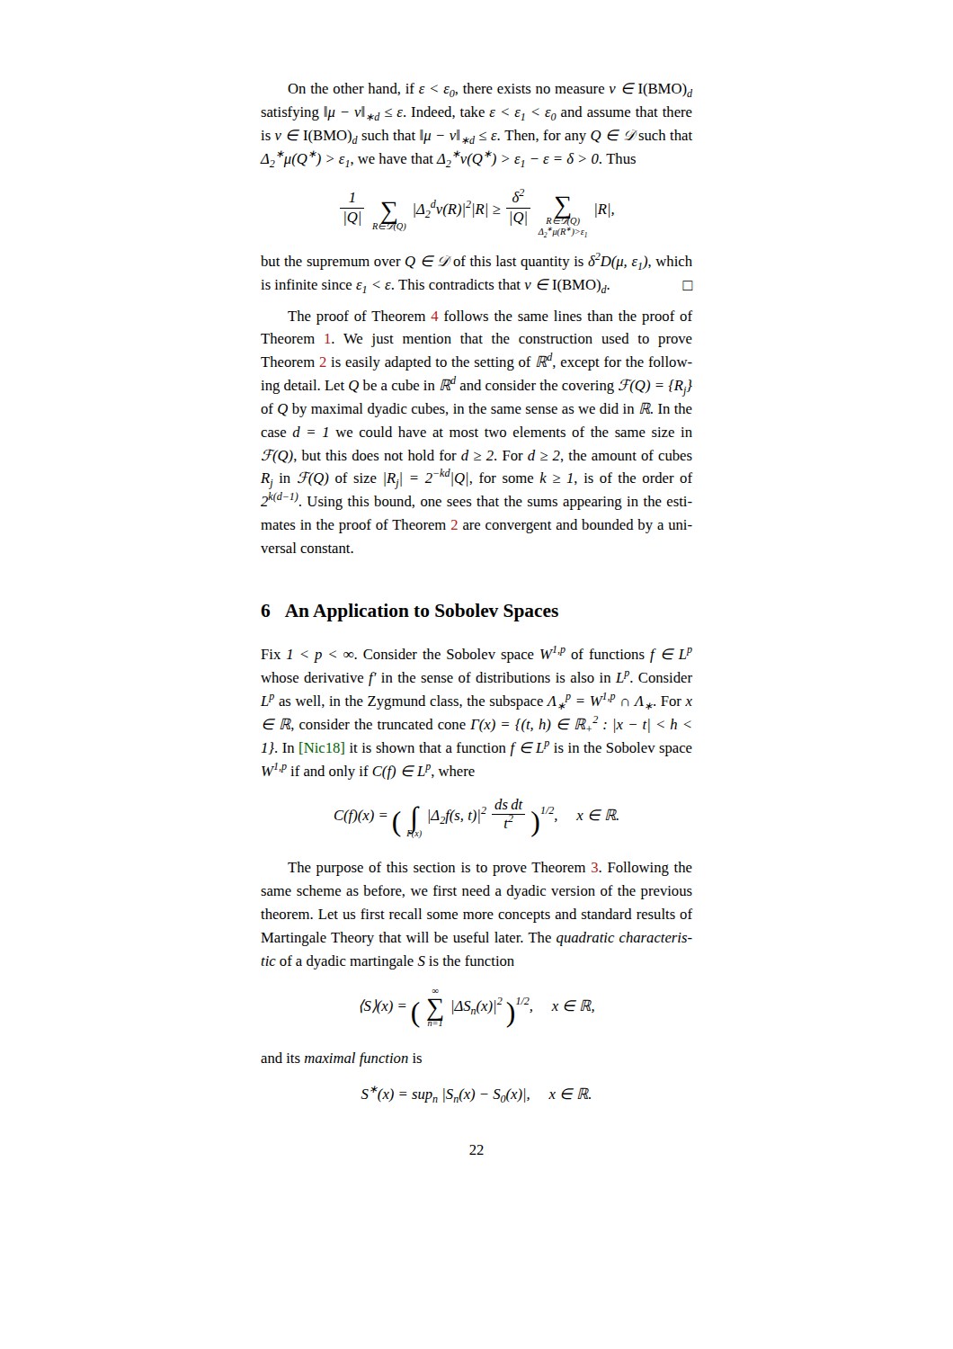On the other hand, if ε < ε0, there exists no measure ν ∈ I(BMO)d satisfying ‖μ − ν‖∗d ≤ ε. Indeed, take ε < ε1 < ε0 and assume that there is ν ∈ I(BMO)d such that ‖μ − ν‖∗d ≤ ε. Then, for any Q ∈ 𝒟 such that Δ2∗μ(Q∗) > ε1, we have that Δ2∗ν(Q∗) > ε1 − ε = δ > 0. Thus
1|Q| ∑R∈𝒟(Q) |Δ2dν(R)|2|R| ≥ δ2|Q| ∑R∈𝒟(Q)
Δ2∗μ(R∗)>ε1 |R|,
but the supremum over Q ∈ 𝒟 of this last quantity is δ2D(μ, ε1), which is infinite since ε1 < ε. This contradicts that ν ∈ I(BMO)d. □
The proof of Theorem 4 follows the same lines than the proof of Theorem 1. We just mention that the construction used to prove Theorem 2 is easily adapted to the setting of ℝd, except for the following detail. Let Q be a cube in ℝd and consider the covering ℱ(Q) = {Rj} of Q by maximal dyadic cubes, in the same sense as we did in ℝ. In the case d = 1 we could have at most two elements of the same size in ℱ(Q), but this does not hold for d ≥ 2. For d ≥ 2, the amount of cubes Rj in ℱ(Q) of size |Rj| = 2−kd|Q|, for some k ≥ 1, is of the order of 2k(d−1). Using this bound, one sees that the sums appearing in the estimates in the proof of Theorem 2 are convergent and bounded by a universal constant.
6 An Application to Sobolev Spaces
Fix 1 < p < ∞. Consider the Sobolev space W1,p of functions f ∈ Lp whose derivative f′ in the sense of distributions is also in Lp. Consider Lp as well, in the Zygmund class, the subspace Λ∗p = W1,p ∩ Λ∗. For x ∈ ℝ, consider the truncated cone Γ(x) = {(t, h) ∈ ℝ+2 : |x − t| < h < 1}. In [Nic18] it is shown that a function f ∈ Lp is in the Sobolev space W1,p if and only if C(f) ∈ Lp, where
C(f)(x) = ( ∫Γ(x) |Δ2f(s, t)|2 ds dt t2 )1/2, x ∈ ℝ.
The purpose of this section is to prove Theorem 3. Following the same scheme as before, we first need a dyadic version of the previous theorem. Let us first recall some more concepts and standard results of Martingale Theory that will be useful later. The quadratic characteristic of a dyadic martingale S is the function
⟨S⟩(x) = ( ∞∑n=1 |ΔSn(x)|2 )1/2, x ∈ ℝ,
and its maximal function is
S∗(x) = supn |Sn(x) − S0(x)|, x ∈ ℝ.
22